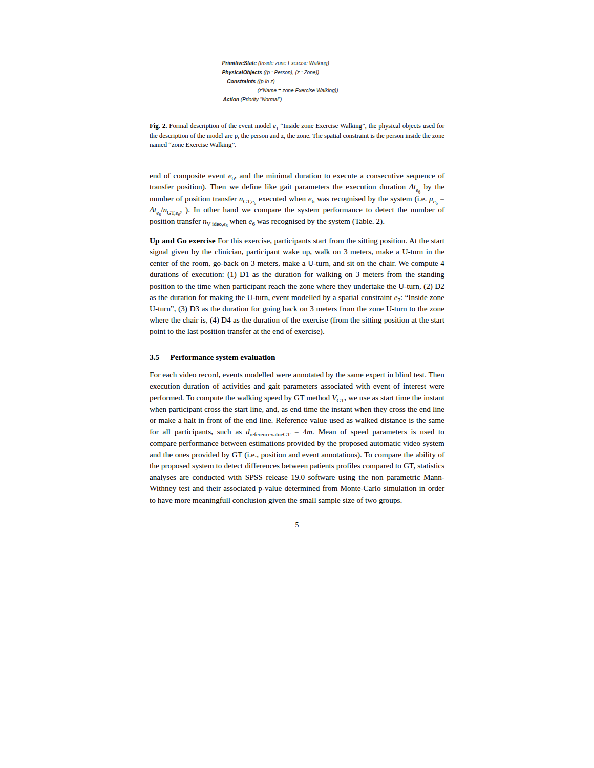PrimitiveState (Inside zone Exercise Walking)
PhysicalObjects ((p : Person), (z : Zone))
Constraints ((p in z)
(z'Name = zone Exercise Walking))
Action (Priority “Normal”)
Fig. 2. Formal description of the event model e1 “Inside zone Exercise Walking”, the physical objects used for the description of the model are p, the person and z, the zone. The spatial constraint is the person inside the zone named “zone Exercise Walking”.
end of composite event e6, and the minimal duration to execute a consecutive sequence of transfer position). Then we define like gait parameters the execution duration Δte6 by the number of position transfer nGT,e6 executed when e6 was recognised by the system (i.e. μe6 = Δte6/nGT,e6, ). In other hand we compare the system performance to detect the number of position transfer nV ideo,e6 when e6 was recognised by the system (Table. 2).
Up and Go exercise For this exercise, participants start from the sitting position. At the start signal given by the clinician, participant wake up, walk on 3 meters, make a U-turn in the center of the room, go-back on 3 meters, make a U-turn, and sit on the chair. We compute 4 durations of execution: (1) D1 as the duration for walking on 3 meters from the standing position to the time when participant reach the zone where they undertake the U-turn, (2) D2 as the duration for making the U-turn, event modelled by a spatial constraint e7: “Inside zone U-turn”, (3) D3 as the duration for going back on 3 meters from the zone U-turn to the zone where the chair is, (4) D4 as the duration of the exercise (from the sitting position at the start point to the last position transfer at the end of exercise).
3.5 Performance system evaluation
For each video record, events modelled were annotated by the same expert in blind test. Then execution duration of activities and gait parameters associated with event of interest were performed. To compute the walking speed by GT method VGT, we use as start time the instant when participant cross the start line, and, as end time the instant when they cross the end line or make a halt in front of the end line. Reference value used as walked distance is the same for all participants, such as dreferencevalueGT = 4m. Mean of speed parameters is used to compare performance between estimations provided by the proposed automatic video system and the ones provided by GT (i.e., position and event annotations). To compare the ability of the proposed system to detect differences between patients profiles compared to GT, statistics analyses are conducted with SPSS release 19.0 software using the non parametric Mann-Withney test and their associated p-value determined from Monte-Carlo simulation in order to have more meaningfull conclusion given the small sample size of two groups.
5